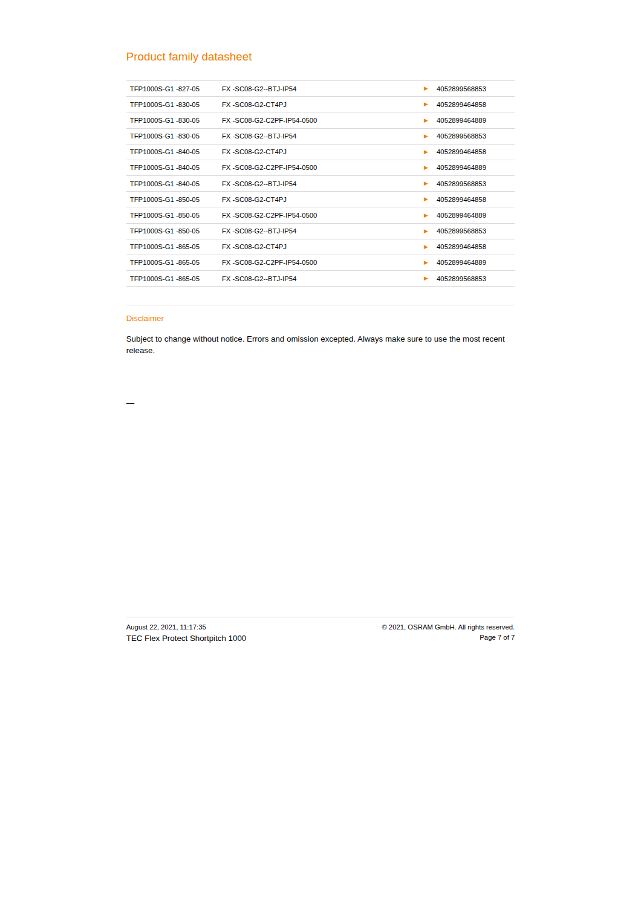Product family datasheet
| TFP1000S-G1 -827-05 | FX -SC08-G2--BTJ-IP54 | ▶ 4052899568853 |
| TFP1000S-G1 -830-05 | FX -SC08-G2-CT4PJ | ▶ 4052899464858 |
| TFP1000S-G1 -830-05 | FX -SC08-G2-C2PF-IP54-0500 | ▶ 4052899464889 |
| TFP1000S-G1 -830-05 | FX -SC08-G2--BTJ-IP54 | ▶ 4052899568853 |
| TFP1000S-G1 -840-05 | FX -SC08-G2-CT4PJ | ▶ 4052899464858 |
| TFP1000S-G1 -840-05 | FX -SC08-G2-C2PF-IP54-0500 | ▶ 4052899464889 |
| TFP1000S-G1 -840-05 | FX -SC08-G2--BTJ-IP54 | ▶ 4052899568853 |
| TFP1000S-G1 -850-05 | FX -SC08-G2-CT4PJ | ▶ 4052899464858 |
| TFP1000S-G1 -850-05 | FX -SC08-G2-C2PF-IP54-0500 | ▶ 4052899464889 |
| TFP1000S-G1 -850-05 | FX -SC08-G2--BTJ-IP54 | ▶ 4052899568853 |
| TFP1000S-G1 -865-05 | FX -SC08-G2-CT4PJ | ▶ 4052899464858 |
| TFP1000S-G1 -865-05 | FX -SC08-G2-C2PF-IP54-0500 | ▶ 4052899464889 |
| TFP1000S-G1 -865-05 | FX -SC08-G2--BTJ-IP54 | ▶ 4052899568853 |
Disclaimer
Subject to change without notice. Errors and omission excepted. Always make sure to use the most recent release.
—
August 22, 2021, 11:17:35
TEC Flex Protect Shortpitch 1000
© 2021, OSRAM GmbH. All rights reserved.
Page 7 of 7